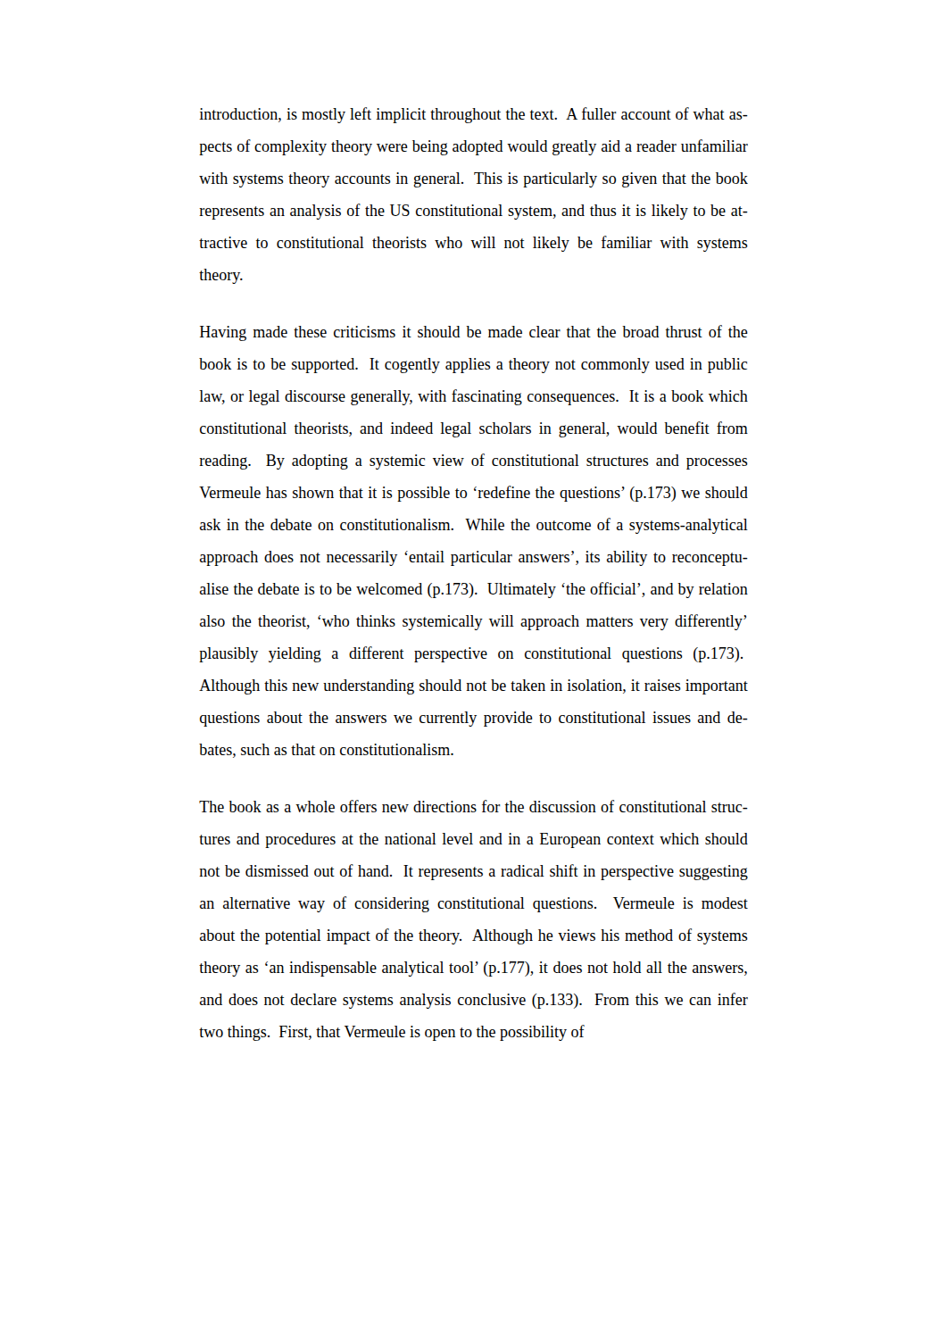introduction, is mostly left implicit throughout the text. A fuller account of what aspects of complexity theory were being adopted would greatly aid a reader unfamiliar with systems theory accounts in general. This is particularly so given that the book represents an analysis of the US constitutional system, and thus it is likely to be attractive to constitutional theorists who will not likely be familiar with systems theory.
Having made these criticisms it should be made clear that the broad thrust of the book is to be supported. It cogently applies a theory not commonly used in public law, or legal discourse generally, with fascinating consequences. It is a book which constitutional theorists, and indeed legal scholars in general, would benefit from reading. By adopting a systemic view of constitutional structures and processes Vermeule has shown that it is possible to ‘redefine the questions’ (p.173) we should ask in the debate on constitutionalism. While the outcome of a systems-analytical approach does not necessarily ‘entail particular answers’, its ability to reconceptualise the debate is to be welcomed (p.173). Ultimately ‘the official’, and by relation also the theorist, ‘who thinks systemically will approach matters very differently’ plausibly yielding a different perspective on constitutional questions (p.173). Although this new understanding should not be taken in isolation, it raises important questions about the answers we currently provide to constitutional issues and debates, such as that on constitutionalism.
The book as a whole offers new directions for the discussion of constitutional structures and procedures at the national level and in a European context which should not be dismissed out of hand. It represents a radical shift in perspective suggesting an alternative way of considering constitutional questions. Vermeule is modest about the potential impact of the theory. Although he views his method of systems theory as ‘an indispensable analytical tool’ (p.177), it does not hold all the answers, and does not declare systems analysis conclusive (p.133). From this we can infer two things. First, that Vermeule is open to the possibility of